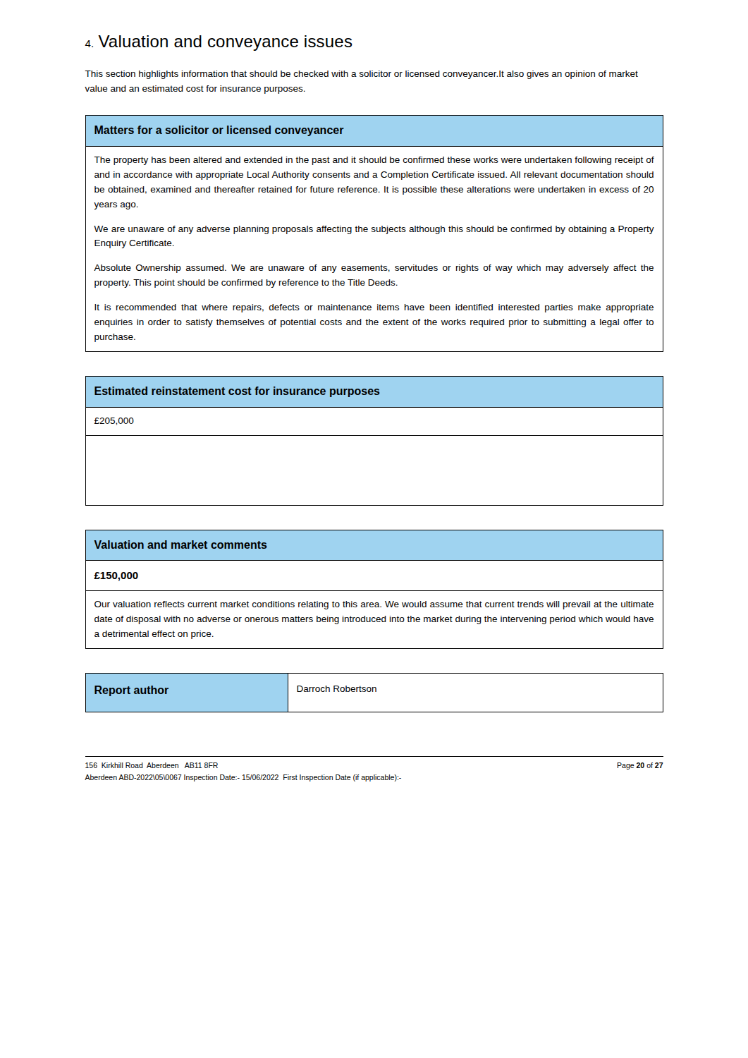4. Valuation and conveyance issues
This section highlights information that should be checked with a solicitor or licensed conveyancer.It also gives an opinion of market value and an estimated cost for insurance purposes.
| Matters for a solicitor or licensed conveyancer |
| --- |
| The property has been altered and extended in the past and it should be confirmed these works were undertaken following receipt of and in accordance with appropriate Local Authority consents and a Completion Certificate issued. All relevant documentation should be obtained, examined and thereafter retained for future reference. It is possible these alterations were undertaken in excess of 20 years ago. We are unaware of any adverse planning proposals affecting the subjects although this should be confirmed by obtaining a Property Enquiry Certificate. Absolute Ownership assumed. We are unaware of any easements, servitudes or rights of way which may adversely affect the property. This point should be confirmed by reference to the Title Deeds. It is recommended that where repairs, defects or maintenance items have been identified interested parties make appropriate enquiries in order to satisfy themselves of potential costs and the extent of the works required prior to submitting a legal offer to purchase. |
| Estimated reinstatement cost for insurance purposes |
| --- |
| £205,000 |
| Valuation and market comments |
| --- |
| £150,000 |
| Our valuation reflects current market conditions relating to this area. We would assume that current trends will prevail at the ultimate date of disposal with no adverse or onerous matters being introduced into the market during the intervening period which would have a detrimental effect on price. |
| Report author | Darroch Robertson |
156 Kirkhill Road Aberdeen AB11 8FR
Aberdeen ABD-2022\05\0067 Inspection Date:- 15/06/2022 First Inspection Date (if applicable):-
Page 20 of 27